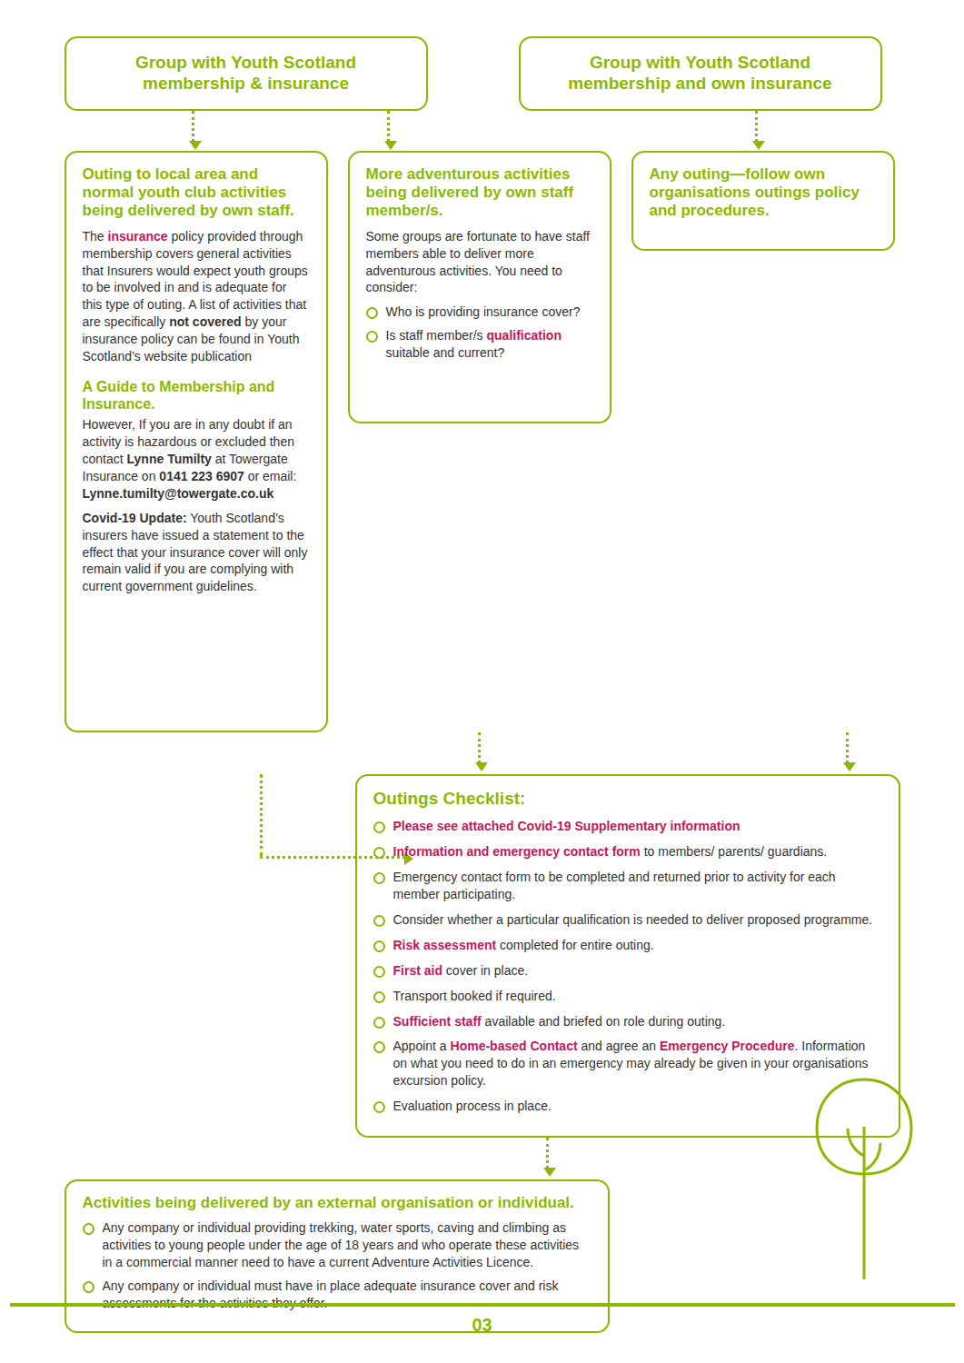Group with Youth Scotland
membership & insurance
Group with Youth Scotland
membership and own insurance
Outing to local area and normal youth club activities being delivered by own staff.
The insurance policy provided through membership covers general activities that Insurers would expect youth groups to be involved in and is adequate for this type of outing. A list of activities that are specifically not covered by your insurance policy can be found in Youth Scotland’s website publication
A Guide to Membership and Insurance.
However, If you are in any doubt if an activity is hazardous or excluded then contact Lynne Tumilty at Towergate Insurance on 0141 223 6907 or email: Lynne.tumilty@towergate.co.uk
Covid-19 Update: Youth Scotland’s insurers have issued a statement to the effect that your insurance cover will only remain valid if you are complying with current government guidelines.
More adventurous activities being delivered by own staff member/s.
Some groups are fortunate to have staff members able to deliver more adventurous activities. You need to consider:
Who is providing insurance cover?
Is staff member/s qualification suitable and current?
Any outing—follow own organisations outings policy and procedures.
Outings Checklist:
Please see attached Covid-19 Supplementary information
Information and emergency contact form to members/ parents/ guardians.
Emergency contact form to be completed and returned prior to activity for each member participating.
Consider whether a particular qualification is needed to deliver proposed programme.
Risk assessment completed for entire outing.
First aid cover in place.
Transport booked if required.
Sufficient staff available and briefed on role during outing.
Appoint a Home-based Contact and agree an Emergency Procedure. Information on what you need to do in an emergency may already be given in your organisations excursion policy.
Evaluation process in place.
Activities being delivered by an external organisation or individual.
Any company or individual providing trekking, water sports, caving and climbing as activities to young people under the age of 18 years and who operate these activities in a commercial manner need to have a current Adventure Activities Licence.
Any company or individual must have in place adequate insurance cover and risk assessments for the activities they offer.
03